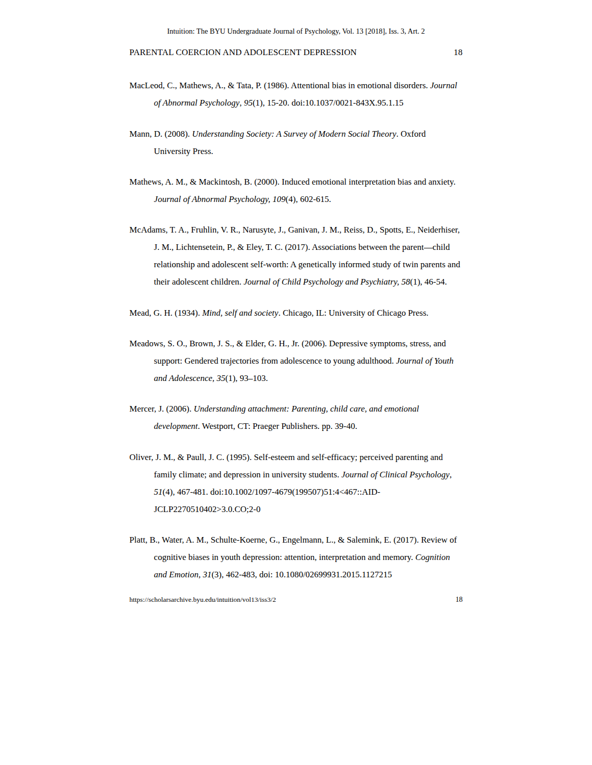Intuition: The BYU Undergraduate Journal of Psychology, Vol. 13 [2018], Iss. 3, Art. 2
Parental Coercion and Adolescent Depression 18
MacLeod, C., Mathews, A., & Tata, P. (1986). Attentional bias in emotional disorders. Journal of Abnormal Psychology, 95(1), 15-20. doi:10.1037/0021-843X.95.1.15
Mann, D. (2008). Understanding Society: A Survey of Modern Social Theory. Oxford University Press.
Mathews, A. M., & Mackintosh, B. (2000). Induced emotional interpretation bias and anxiety. Journal of Abnormal Psychology, 109(4), 602-615.
McAdams, T. A., Fruhlin, V. R., Narusyte, J., Ganivan, J. M., Reiss, D., Spotts, E., Neiderhiser, J. M., Lichtensetein, P., & Eley, T. C. (2017). Associations between the parent—child relationship and adolescent self-worth: A genetically informed study of twin parents and their adolescent children. Journal of Child Psychology and Psychiatry, 58(1), 46-54.
Mead, G. H. (1934). Mind, self and society. Chicago, IL: University of Chicago Press.
Meadows, S. O., Brown, J. S., & Elder, G. H., Jr. (2006). Depressive symptoms, stress, and support: Gendered trajectories from adolescence to young adulthood. Journal of Youth and Adolescence, 35(1), 93–103.
Mercer, J. (2006). Understanding attachment: Parenting, child care, and emotional development. Westport, CT: Praeger Publishers. pp. 39-40.
Oliver, J. M., & Paull, J. C. (1995). Self-esteem and self-efficacy; perceived parenting and family climate; and depression in university students. Journal of Clinical Psychology, 51(4), 467-481. doi:10.1002/1097-4679(199507)51:4<467::AID-JCLP2270510402>3.0.CO;2-0
Platt, B., Water, A. M., Schulte-Koerne, G., Engelmann, L., & Salemink, E. (2017). Review of cognitive biases in youth depression: attention, interpretation and memory. Cognition and Emotion, 31(3), 462-483, doi: 10.1080/02699931.2015.1127215
https://scholarsarchive.byu.edu/intuition/vol13/iss3/2 18